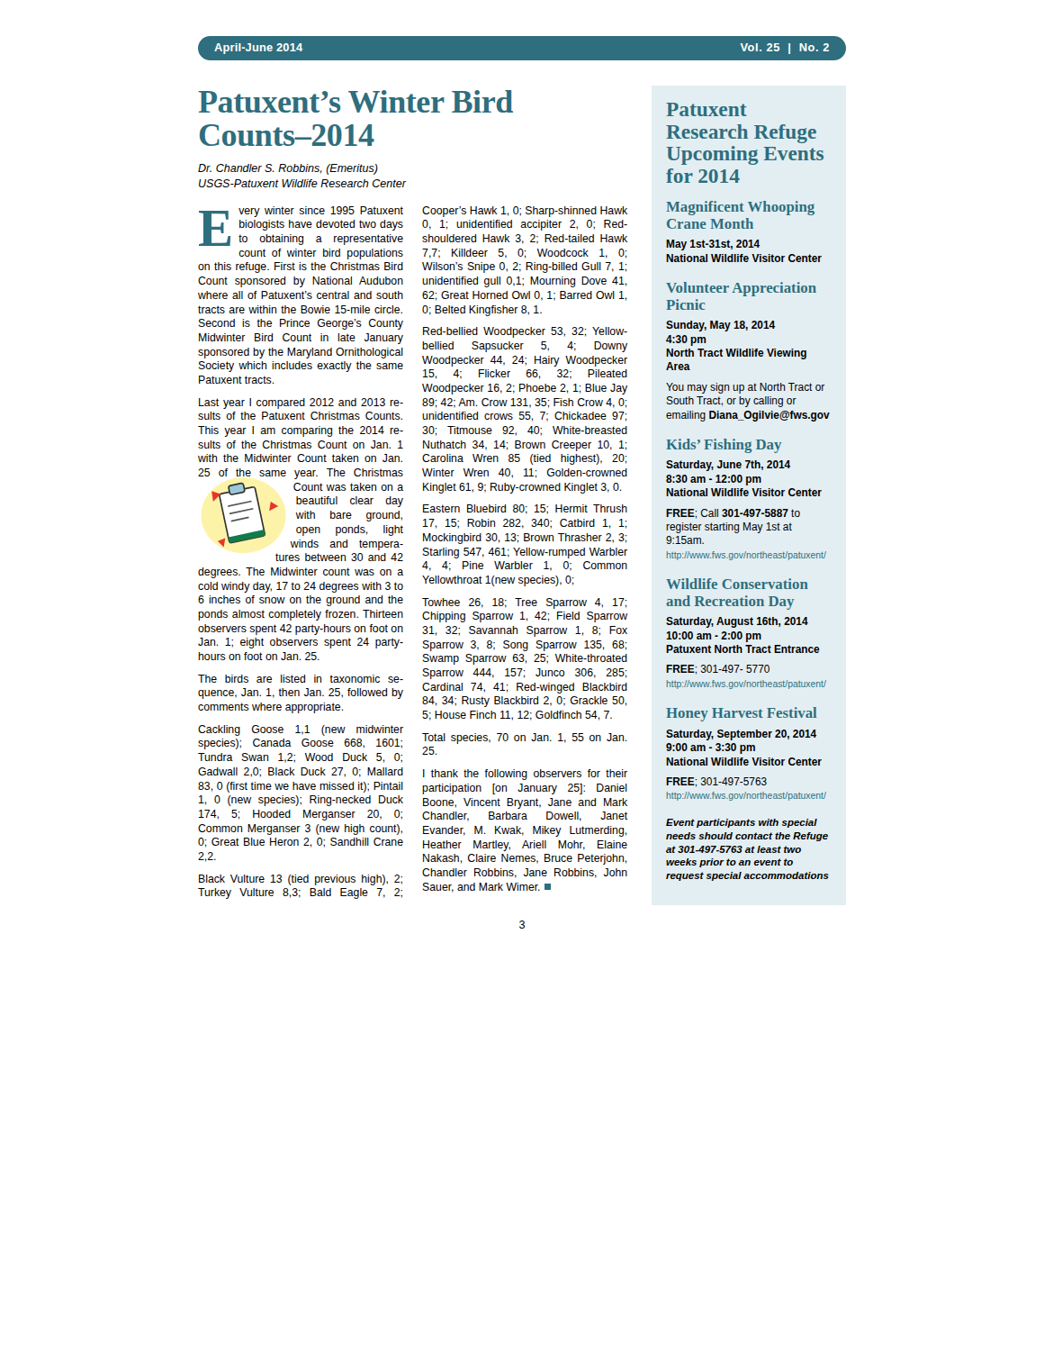April-June 2014
Vol. 25 | No. 2
Patuxent’s Winter Bird Counts–2014
Dr. Chandler S. Robbins, (Emeritus)
USGS-Patuxent Wildlife Research Center
Every winter since 1995 Patuxent biologists have devoted two days to obtaining a representative count of winter bird populations on this refuge. First is the Christmas Bird Count sponsored by National Audubon where all of Patuxent’s central and south tracts are within the Bowie 15-mile circle. Second is the Prince George’s County Midwinter Bird Count in late January sponsored by the Maryland Ornithological Society which includes exactly the same Patuxent tracts.
Last year I compared 2012 and 2013 results of the Patuxent Christmas Counts. This year I am comparing the 2014 results of the Christmas Count on Jan. 1 with the Midwinter Count taken on Jan. 25 of the same year. The Christmas Count was taken on a beautiful clear day with bare ground, open ponds, light winds and temperatures between 30 and 42 degrees. The Midwinter count was on a cold windy day, 17 to 24 degrees with 3 to 6 inches of snow on the ground and the ponds almost completely frozen. Thirteen observers spent 42 party-hours on foot on Jan. 1; eight observers spent 24 party-hours on foot on Jan. 25.
The birds are listed in taxonomic sequence, Jan. 1, then Jan. 25, followed by comments where appropriate.
Cackling Goose 1,1 (new midwinter species); Canada Goose 668, 1601; Tundra Swan 1,2; Wood Duck 5, 0; Gadwall 2,0; Black Duck 27, 0; Mallard 83, 0 (first time we have missed it); Pintail 1, 0 (new species); Ring-necked Duck 174, 5; Hooded Merganser 20, 0; Common Merganser 3 (new high count), 0; Great Blue Heron 2, 0; Sandhill Crane 2,2.
Black Vulture 13 (tied previous high), 2; Turkey Vulture 8,3; Bald Eagle 7, 2; Cooper’s Hawk 1, 0; Sharp-shinned Hawk 0, 1; unidentified accipiter 2, 0; Red-shouldered Hawk 3, 2; Red-tailed Hawk 7,7; Killdeer 5, 0; Woodcock 1, 0; Wilson’s Snipe 0, 2; Ring-billed Gull 7, 1; unidentified gull 0,1; Mourning Dove 41, 62; Great Horned Owl 0, 1; Barred Owl 1, 0; Belted Kingfisher 8, 1.
Red-bellied Woodpecker 53, 32; Yellow-bellied Sapsucker 5, 4; Downy Woodpecker 44, 24; Hairy Woodpecker 15, 4; Flicker 66, 32; Pileated Woodpecker 16, 2; Phoebe 2, 1; Blue Jay 89; 42; Am. Crow 131, 35; Fish Crow 4, 0; unidentified crows 55, 7; Chickadee 97; 30; Titmouse 92, 40; White-breasted Nuthatch 34, 14; Brown Creeper 10, 1; Carolina Wren 85 (tied highest), 20; Winter Wren 40, 11; Golden-crowned Kinglet 61, 9; Ruby-crowned Kinglet 3, 0.
Eastern Bluebird 80; 15; Hermit Thrush 17, 15; Robin 282, 340; Catbird 1, 1; Mockingbird 30, 13; Brown Thrasher 2, 3; Starling 547, 461; Yellow-rumped Warbler 4, 4; Pine Warbler 1, 0; Common Yellowthroat 1(new species), 0;
Towhee 26, 18; Tree Sparrow 4, 17; Chipping Sparrow 1, 42; Field Sparrow 31, 32; Savannah Sparrow 1, 8; Fox Sparrow 3, 8; Song Sparrow 135, 68; Swamp Sparrow 63, 25; White-throated Sparrow 444, 157; Junco 306, 285; Cardinal 74, 41; Red-winged Blackbird 84, 34; Rusty Blackbird 2, 0; Grackle 50, 5; House Finch 11, 12; Goldfinch 54, 7.
Total species, 70 on Jan. 1, 55 on Jan. 25.
I thank the following observers for their participation [on January 25]: Daniel Boone, Vincent Bryant, Jane and Mark Chandler, Barbara Dowell, Janet Evander, M. Kwak, Mikey Lutmerding, Heather Martley, Ariell Mohr, Elaine Nakash, Claire Nemes, Bruce Peterjohn, Chandler Robbins, Jane Robbins, John Sauer, and Mark Wimer.
Patuxent Research Refuge Upcoming Events for 2014
Magnificent Whooping Crane Month
May 1st-31st, 2014
National Wildlife Visitor Center
Volunteer Appreciation Picnic
Sunday, May 18, 2014
4:30 pm
North Tract Wildlife Viewing Area
You may sign up at North Tract or South Tract, or by calling or emailing Diana_Ogilvie@fws.gov
Kids’ Fishing Day
Saturday, June 7th, 2014
8:30 am - 12:00 pm
National Wildlife Visitor Center
FREE; Call 301-497-5887 to register starting May 1st at 9:15am.
http://www.fws.gov/northeast/patuxent/
Wildlife Conservation and Recreation Day
Saturday, August 16th, 2014
10:00 am - 2:00 pm
Patuxent North Tract Entrance
FREE; 301-497- 5770
http://www.fws.gov/northeast/patuxent/
Honey Harvest Festival
Saturday, September 20, 2014
9:00 am - 3:30 pm
National Wildlife Visitor Center
FREE; 301-497-5763
http://www.fws.gov/northeast/patuxent/
Event participants with special needs should contact the Refuge at 301-497-5763 at least two weeks prior to an event to request special accommodations
3